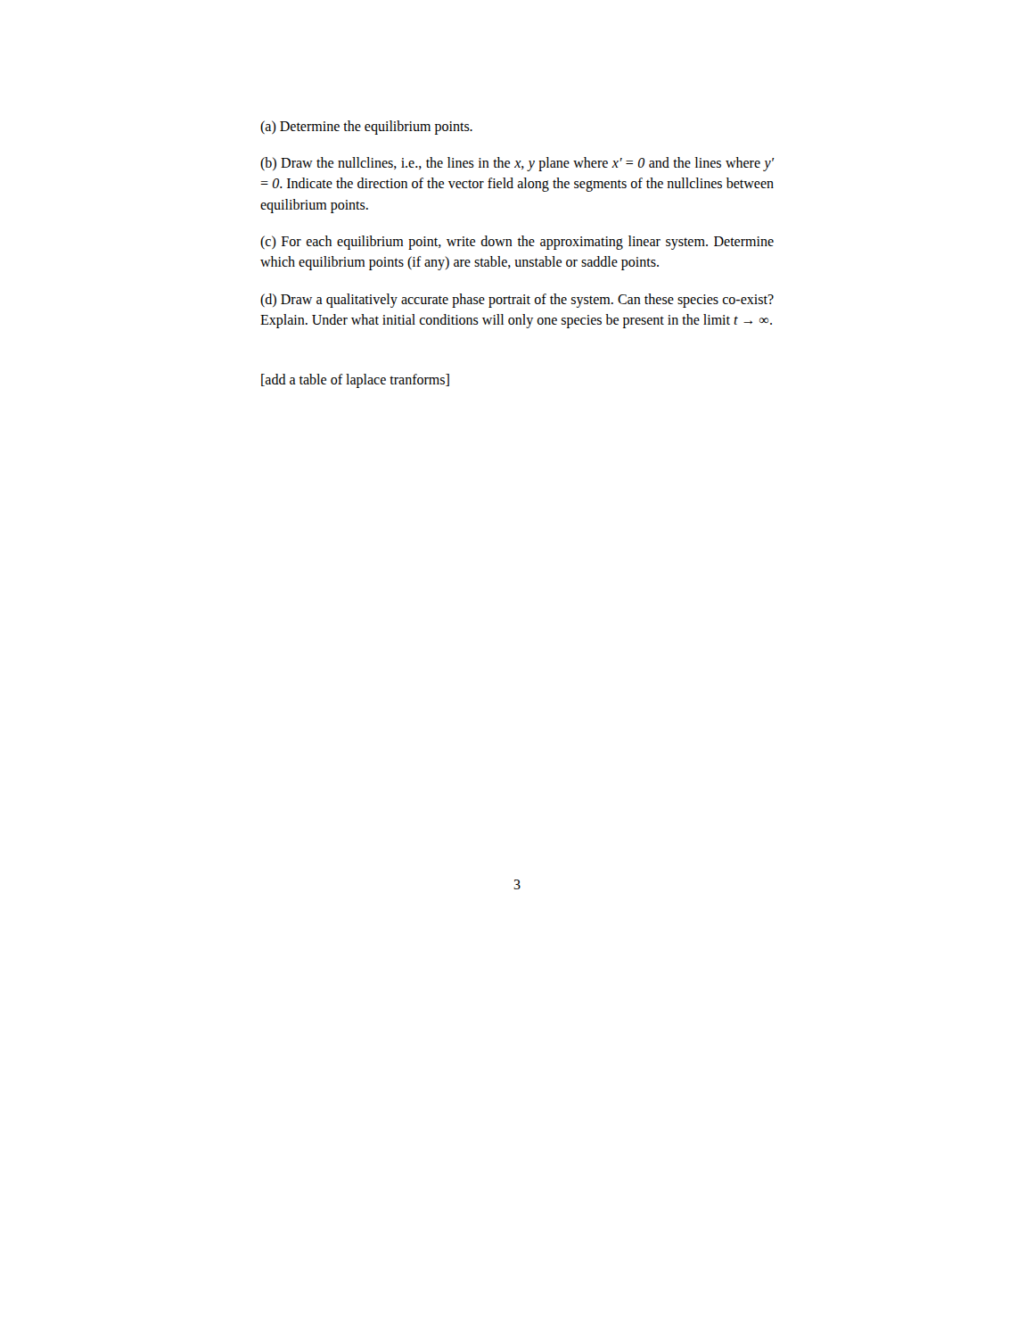(a) Determine the equilibrium points.
(b) Draw the nullclines, i.e., the lines in the x, y plane where x′ = 0 and the lines where y′ = 0. Indicate the direction of the vector field along the segments of the nullclines between equilibrium points.
(c) For each equilibrium point, write down the approximating linear system. Determine which equilibrium points (if any) are stable, unstable or saddle points.
(d) Draw a qualitatively accurate phase portrait of the system. Can these species co-exist? Explain. Under what initial conditions will only one species be present in the limit t → ∞.
[add a table of laplace tranforms]
3